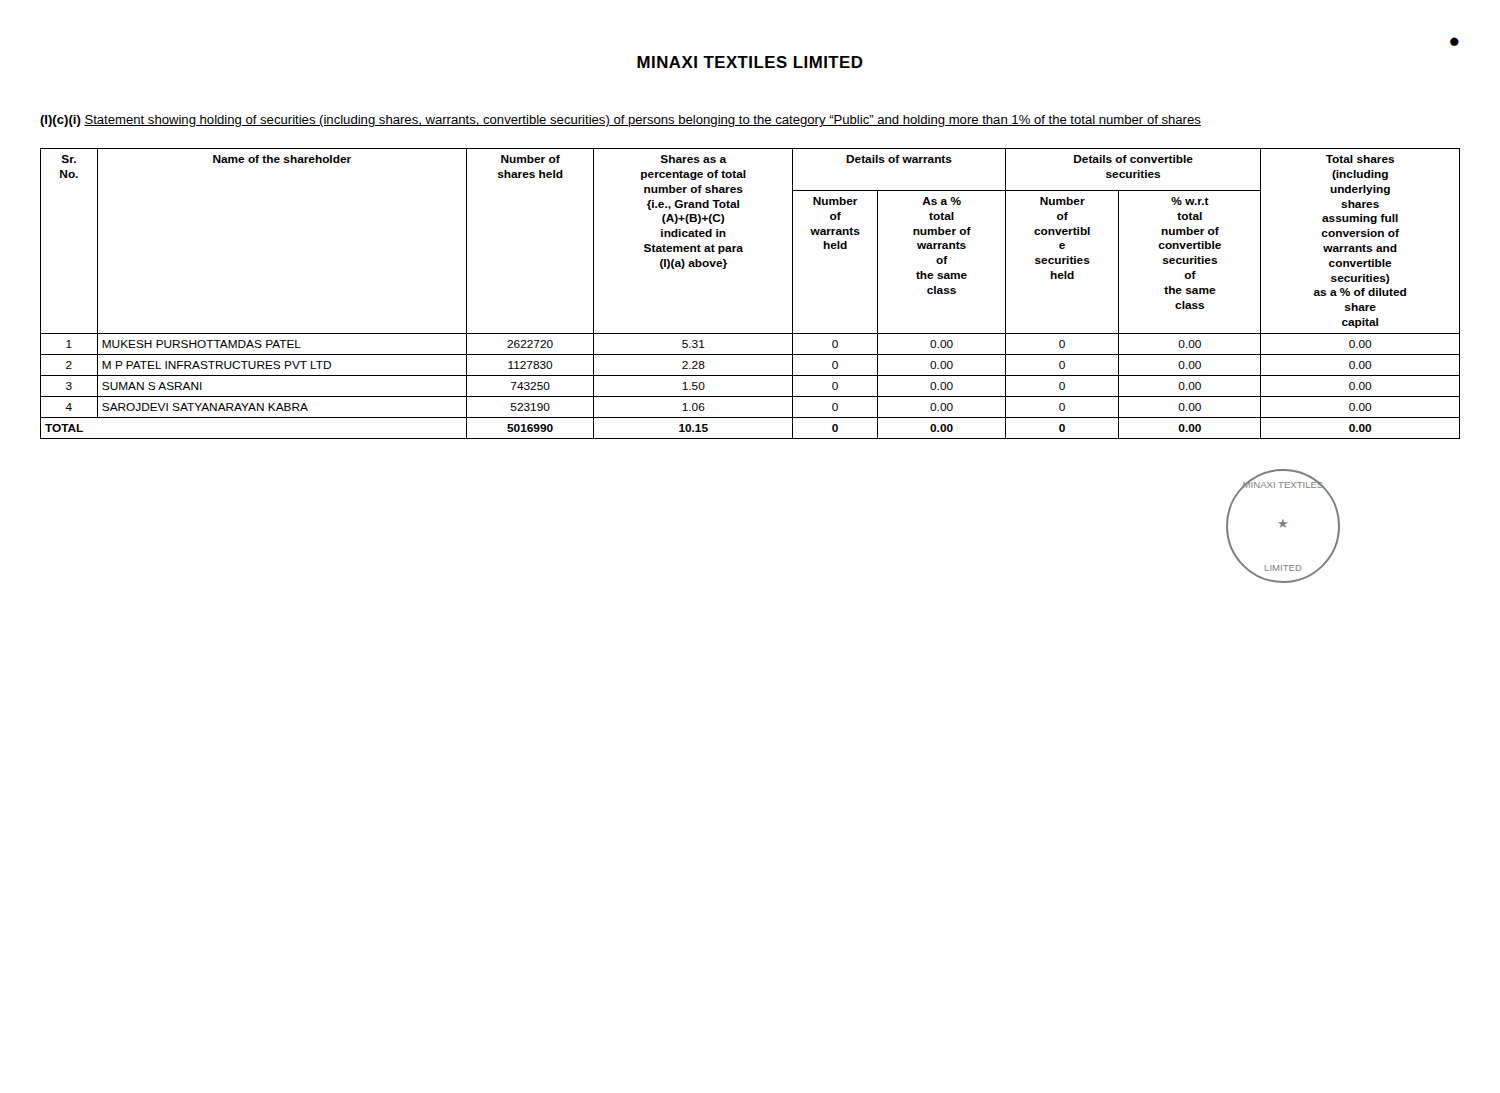●
MINAXI TEXTILES LIMITED
(I)(c)(i) Statement showing holding of securities (including shares, warrants, convertible securities) of persons belonging to the category “Public” and holding more than 1% of the total number of shares
| Sr. No. | Name of the shareholder | Number of shares held | Shares as a percentage of total number of shares {i.e., Grand Total (A)+(B)+(C) indicated in Statement at para (I)(a) above} | Details of warrants | Details of convertible securities | Total shares (including underlying shares assuming full conversion of warrants and convertible securities) as a % of diluted share capital |
| --- | --- | --- | --- | --- | --- | --- |
| Number of warrants held | As a % total number of warrants of the same class | Number of convertibl e securities held | % w.r.t total number of convertible securities of the same class |
| 1 | MUKESH PURSHOTTAMDAS PATEL | 2622720 | 5.31 | 0 | 0.00 | 0 | 0.00 | 0.00 |
| 2 | M P PATEL INFRASTRUCTURES PVT LTD | 1127830 | 2.28 | 0 | 0.00 | 0 | 0.00 | 0.00 |
| 3 | SUMAN S ASRANI | 743250 | 1.50 | 0 | 0.00 | 0 | 0.00 | 0.00 |
| 4 | SAROJDEVI SATYANARAYAN KABRA | 523190 | 1.06 | 0 | 0.00 | 0 | 0.00 | 0.00 |
| TOTAL | 5016990 | 10.15 | 0 | 0.00 | 0 | 0.00 | 0.00 |
MINAXI TEXTILES ★ LIMITED